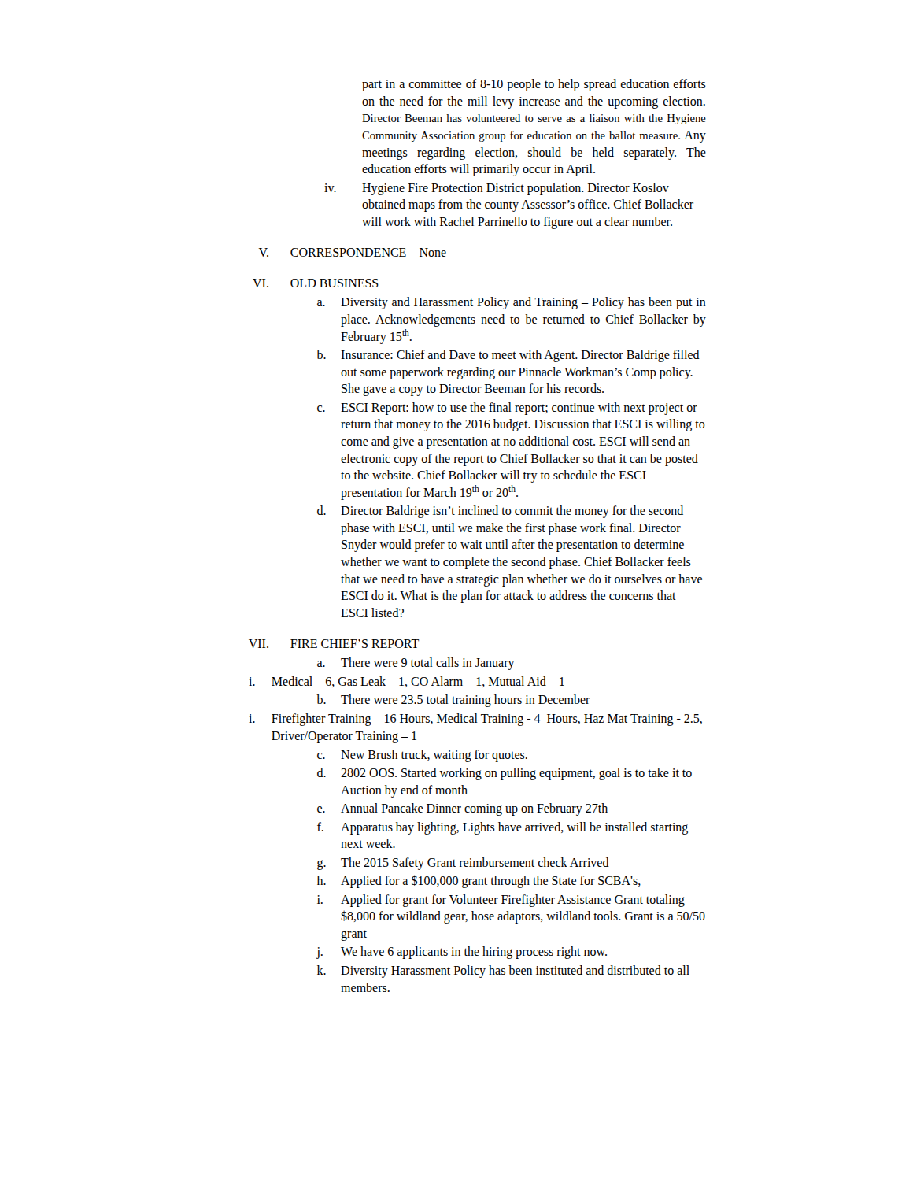part in a committee of 8-10 people to help spread education efforts on the need for the mill levy increase and the upcoming election. Director Beeman has volunteered to serve as a liaison with the Hygiene Community Association group for education on the ballot measure. Any meetings regarding election, should be held separately. The education efforts will primarily occur in April.
iv. Hygiene Fire Protection District population. Director Koslov obtained maps from the county Assessor’s office. Chief Bollacker will work with Rachel Parrinello to figure out a clear number.
V. CORRESPONDENCE – None
VI. OLD BUSINESS
a. Diversity and Harassment Policy and Training – Policy has been put in place. Acknowledgements need to be returned to Chief Bollacker by February 15th.
b. Insurance: Chief and Dave to meet with Agent. Director Baldrige filled out some paperwork regarding our Pinnacle Workman’s Comp policy. She gave a copy to Director Beeman for his records.
c. ESCI Report: how to use the final report; continue with next project or return that money to the 2016 budget. Discussion that ESCI is willing to come and give a presentation at no additional cost. ESCI will send an electronic copy of the report to Chief Bollacker so that it can be posted to the website. Chief Bollacker will try to schedule the ESCI presentation for March 19th or 20th.
d. Director Baldrige isn’t inclined to commit the money for the second phase with ESCI, until we make the first phase work final. Director Snyder would prefer to wait until after the presentation to determine whether we want to complete the second phase. Chief Bollacker feels that we need to have a strategic plan whether we do it ourselves or have ESCI do it. What is the plan for attack to address the concerns that ESCI listed?
VII. FIRE CHIEF’S REPORT
a. There were 9 total calls in January
i. Medical – 6, Gas Leak – 1, CO Alarm – 1, Mutual Aid – 1
b. There were 23.5 total training hours in December
i. Firefighter Training – 16 Hours, Medical Training - 4 Hours, Haz Mat Training - 2.5, Driver/Operator Training – 1
c. New Brush truck, waiting for quotes.
d. 2802 OOS. Started working on pulling equipment, goal is to take it to Auction by end of month
e. Annual Pancake Dinner coming up on February 27th
f. Apparatus bay lighting, Lights have arrived, will be installed starting next week.
g. The 2015 Safety Grant reimbursement check Arrived
h. Applied for a $100,000 grant through the State for SCBA's,
i. Applied for grant for Volunteer Firefighter Assistance Grant totaling $8,000 for wildland gear, hose adaptors, wildland tools. Grant is a 50/50 grant
j. We have 6 applicants in the hiring process right now.
k. Diversity Harassment Policy has been instituted and distributed to all members.